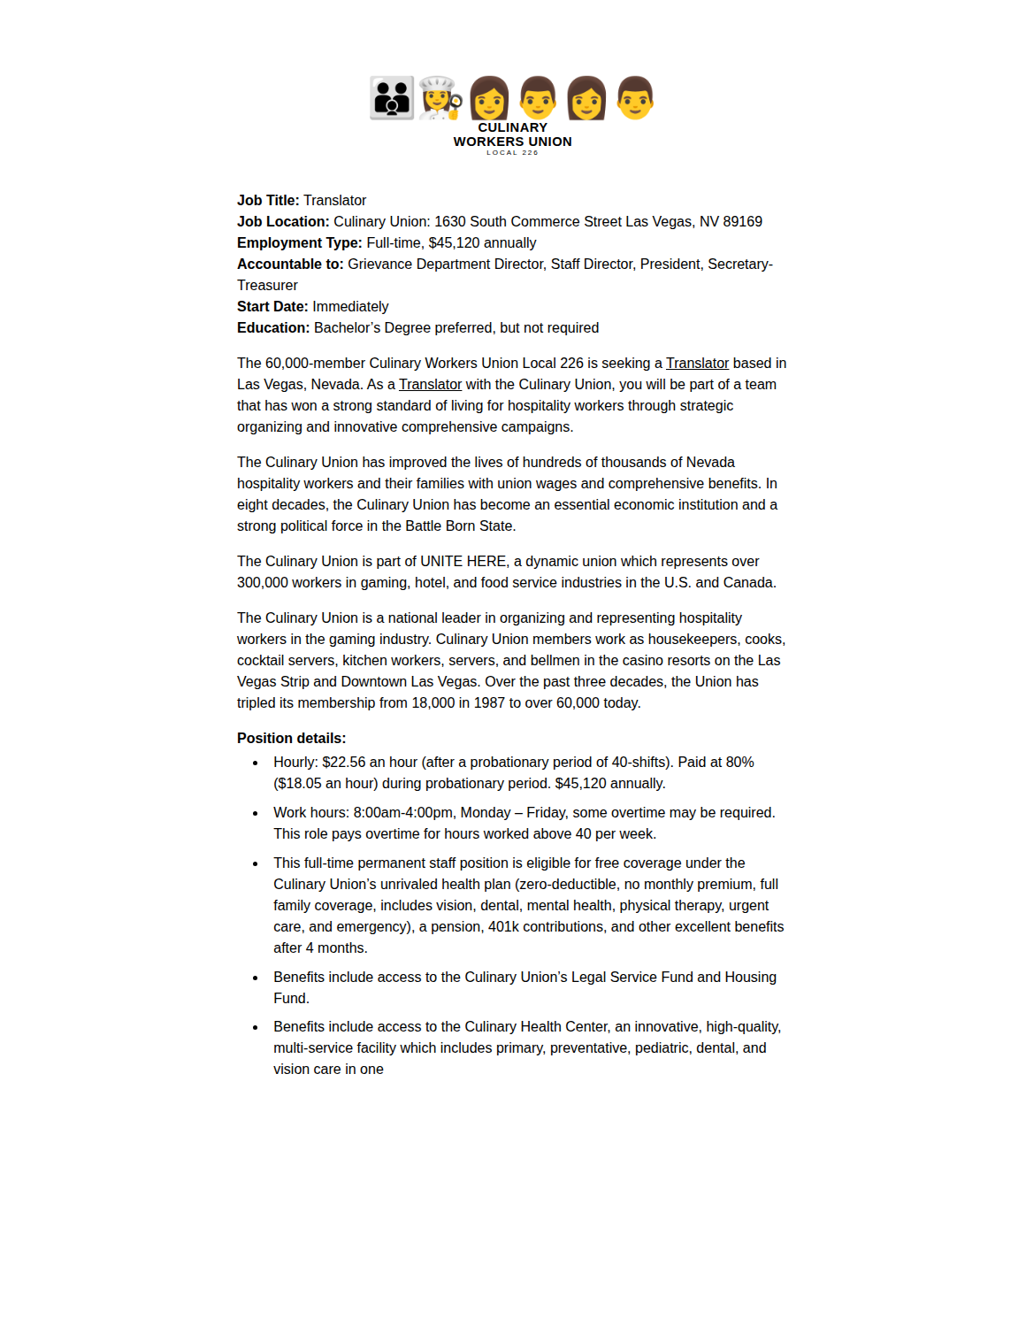👪👩‍🍳👩👨👩👨
CULINARY
WORKERS UNION
LOCAL 226
Job Title: Translator
Job Location: Culinary Union: 1630 South Commerce Street Las Vegas, NV 89169
Employment Type: Full-time, $45,120 annually
Accountable to: Grievance Department Director, Staff Director, President, Secretary-Treasurer
Start Date: Immediately
Education: Bachelor’s Degree preferred, but not required
The 60,000-member Culinary Workers Union Local 226 is seeking a Translator based in Las Vegas, Nevada. As a Translator with the Culinary Union, you will be part of a team that has won a strong standard of living for hospitality workers through strategic organizing and innovative comprehensive campaigns.
The Culinary Union has improved the lives of hundreds of thousands of Nevada hospitality workers and their families with union wages and comprehensive benefits. In eight decades, the Culinary Union has become an essential economic institution and a strong political force in the Battle Born State.
The Culinary Union is part of UNITE HERE, a dynamic union which represents over 300,000 workers in gaming, hotel, and food service industries in the U.S. and Canada.
The Culinary Union is a national leader in organizing and representing hospitality workers in the gaming industry. Culinary Union members work as housekeepers, cooks, cocktail servers, kitchen workers, servers, and bellmen in the casino resorts on the Las Vegas Strip and Downtown Las Vegas. Over the past three decades, the Union has tripled its membership from 18,000 in 1987 to over 60,000 today.
Position details:
Hourly: $22.56 an hour (after a probationary period of 40-shifts). Paid at 80% ($18.05 an hour) during probationary period. $45,120 annually.
Work hours: 8:00am-4:00pm, Monday – Friday, some overtime may be required. This role pays overtime for hours worked above 40 per week.
This full-time permanent staff position is eligible for free coverage under the Culinary Union’s unrivaled health plan (zero-deductible, no monthly premium, full family coverage, includes vision, dental, mental health, physical therapy, urgent care, and emergency), a pension, 401k contributions, and other excellent benefits after 4 months.
Benefits include access to the Culinary Union’s Legal Service Fund and Housing Fund.
Benefits include access to the Culinary Health Center, an innovative, high-quality, multi-service facility which includes primary, preventative, pediatric, dental, and vision care in one